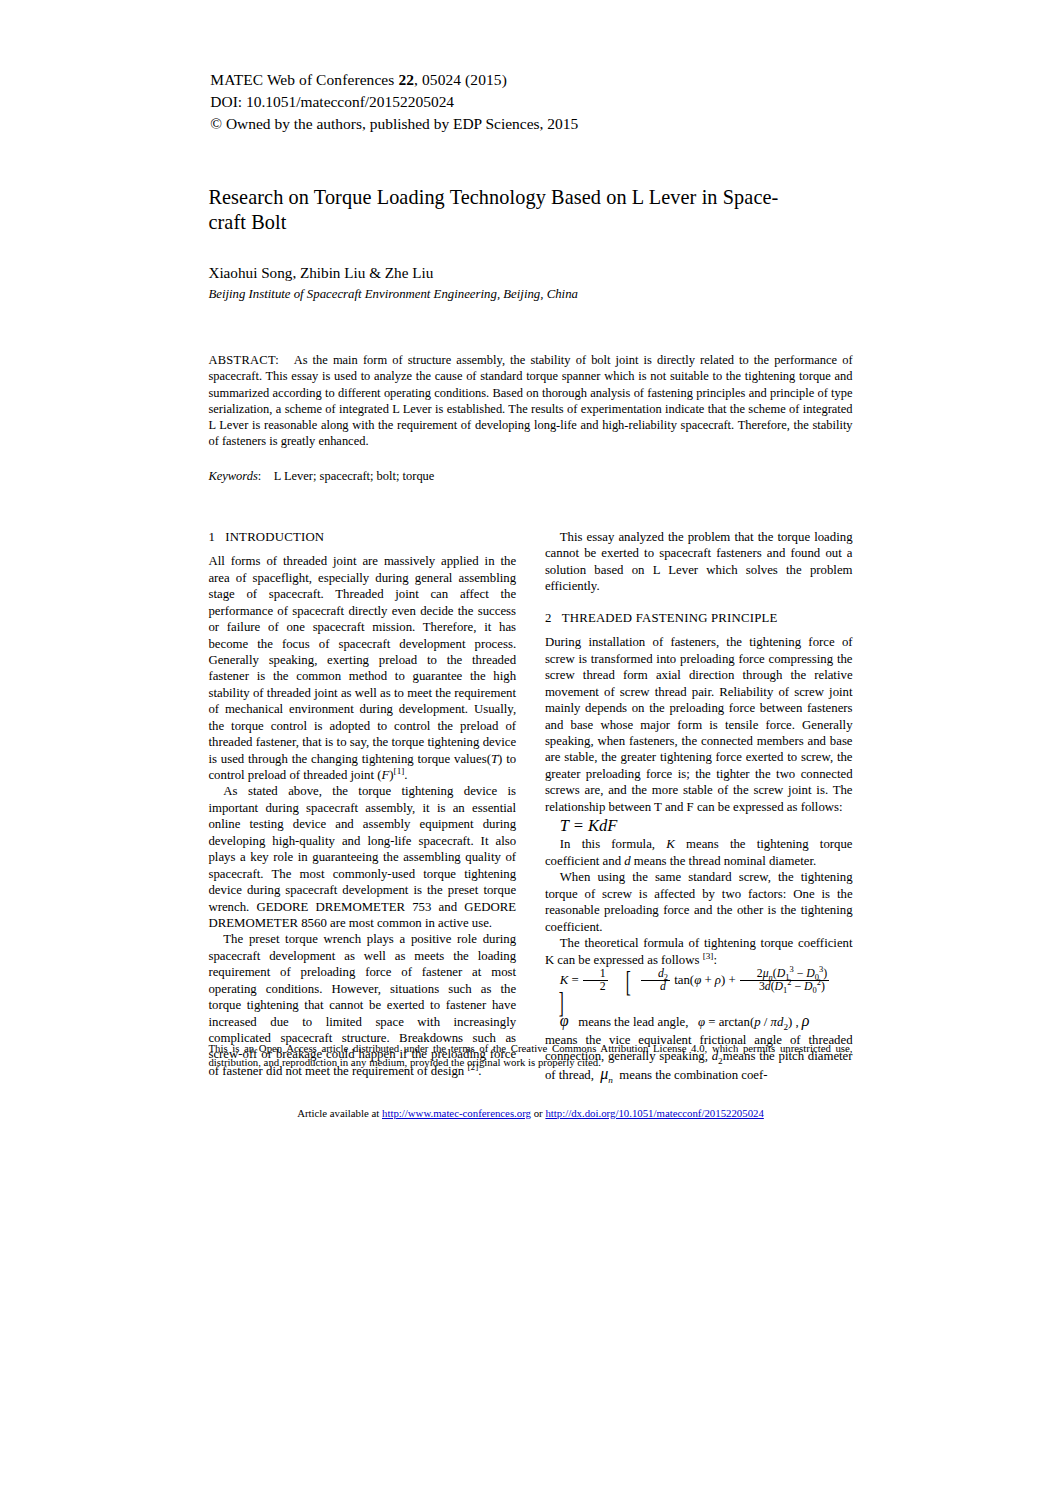MATEC Web of Conferences 22, 05024 (2015)
DOI: 10.1051/matecconf/20152205024
© Owned by the authors, published by EDP Sciences, 2015
Research on Torque Loading Technology Based on L Lever in Space-
craft Bolt
Xiaohui Song, Zhibin Liu & Zhe Liu
Beijing Institute of Spacecraft Environment Engineering, Beijing, China
ABSTRACT: As the main form of structure assembly, the stability of bolt joint is directly related to the performance of spacecraft. This essay is used to analyze the cause of standard torque spanner which is not suitable to the tightening torque and summarized according to different operating conditions. Based on thorough analysis of fastening principles and principle of type serialization, a scheme of integrated L Lever is established. The results of experimentation indicate that the scheme of integrated L Lever is reasonable along with the requirement of developing long-life and high-reliability spacecraft. Therefore, the stability of fasteners is greatly enhanced.
Keywords: L Lever; spacecraft; bolt; torque
1 INTRODUCTION
All forms of threaded joint are massively applied in the area of spaceflight, especially during general assembling stage of spacecraft. Threaded joint can affect the performance of spacecraft directly even decide the success or failure of one spacecraft mission. Therefore, it has become the focus of spacecraft development process. Generally speaking, exerting preload to the threaded fastener is the common method to guarantee the high stability of threaded joint as well as to meet the requirement of mechanical environment during development. Usually, the torque control is adopted to control the preload of threaded fastener, that is to say, the torque tightening device is used through the changing tightening torque values(T) to control preload of threaded joint (F)[1].
As stated above, the torque tightening device is important during spacecraft assembly, it is an essential online testing device and assembly equipment during developing high-quality and long-life spacecraft. It also plays a key role in guaranteeing the assembling quality of spacecraft. The most commonly-used torque tightening device during spacecraft development is the preset torque wrench. GEDORE DREMOMETER 753 and GEDORE DREMOMETER 8560 are most common in active use.
The preset torque wrench plays a positive role during spacecraft development as well as meets the loading requirement of preloading force of fastener at most operating conditions. However, situations such as the torque tightening that cannot be exerted to fastener have increased due to limited space with increasingly complicated spacecraft structure. Breakdowns such as screw-off or breakage could happen if the preloading force of fastener did not meet the requirement of design [2].
This essay analyzed the problem that the torque loading cannot be exerted to spacecraft fasteners and found out a solution based on L Lever which solves the problem efficiently.
2 THREADED FASTENING PRINCIPLE
During installation of fasteners, the tightening force of screw is transformed into preloading force compressing the screw thread form axial direction through the relative movement of screw thread pair. Reliability of screw joint mainly depends on the preloading force between fasteners and base whose major form is tensile force. Generally speaking, when fasteners, the connected members and base are stable, the greater tightening force exerted to screw, the greater preloading force is; the tighter the two connected screws are, and the more stable of the screw joint is. The relationship between T and F can be expressed as follows:
T = KdF
In this formula, K means the tightening torque coefficient and d means the thread nominal diameter.
When using the same standard screw, the tightening torque of screw is affected by two factors: One is the reasonable preloading force and the other is the tightening coefficient.
The theoretical formula of tightening torque coefficient K can be expressed as follows [3]:
K = 12 [ d2 d tan(φ + ρ) + 2μn(D13 − D03) 3d(D12 − D02) ]
φ means the lead angle, φ = arctan(p / πd2) , ρ
means the vice equivalent frictional angle of threaded connection, generally speaking, d2means the pitch diameter of thread, μn means the combination coef-
This is an Open Access article distributed under the terms of the Creative Commons Attribution License 4.0, which permits unrestricted use, distribution, and reproduction in any medium, provided the original work is properly cited.
Article available at http://www.matec-conferences.org or http://dx.doi.org/10.1051/matecconf/20152205024